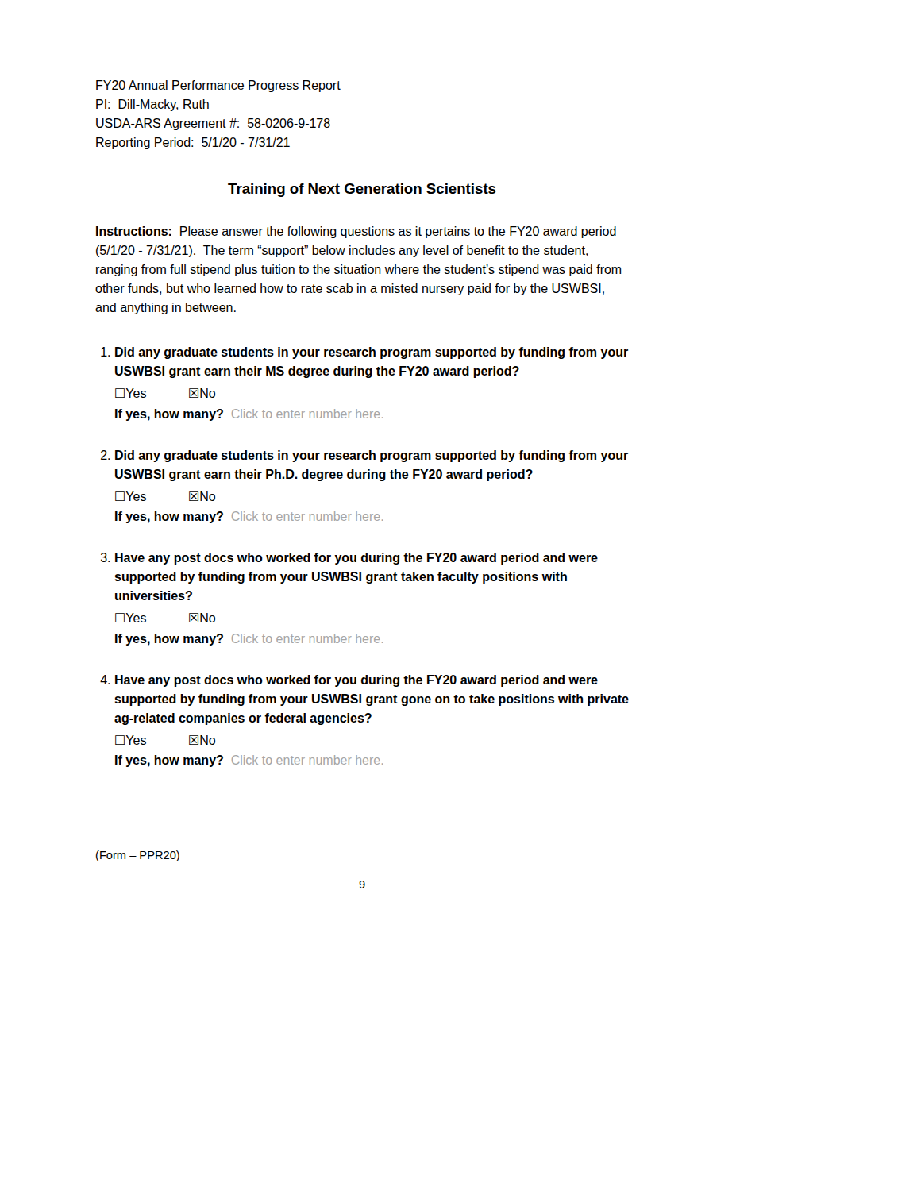FY20 Annual Performance Progress Report
PI: Dill-Macky, Ruth
USDA-ARS Agreement #: 58-0206-9-178
Reporting Period: 5/1/20 - 7/31/21
Training of Next Generation Scientists
Instructions: Please answer the following questions as it pertains to the FY20 award period (5/1/20 - 7/31/21). The term “support” below includes any level of benefit to the student, ranging from full stipend plus tuition to the situation where the student’s stipend was paid from other funds, but who learned how to rate scab in a misted nursery paid for by the USWBSI, and anything in between.
Did any graduate students in your research program supported by funding from your USWBSI grant earn their MS degree during the FY20 award period?
☐Yes ☒No
If yes, how many? Click to enter number here.
Did any graduate students in your research program supported by funding from your USWBSI grant earn their Ph.D. degree during the FY20 award period?
☐Yes ☒No
If yes, how many? Click to enter number here.
Have any post docs who worked for you during the FY20 award period and were supported by funding from your USWBSI grant taken faculty positions with universities?
☐Yes ☒No
If yes, how many? Click to enter number here.
Have any post docs who worked for you during the FY20 award period and were supported by funding from your USWBSI grant gone on to take positions with private ag-related companies or federal agencies?
☐Yes ☒No
If yes, how many? Click to enter number here.
(Form – PPR20)
9